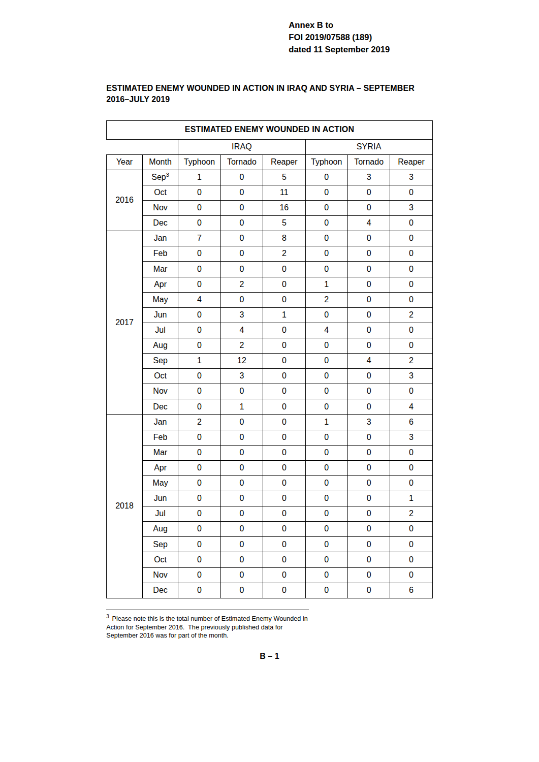Annex B to
FOI 2019/07588 (189)
dated 11 September 2019
Estimated enemy wounded in action in Iraq and Syria – September 2016–July 2019
| ESTIMATED ENEMY WOUNDED IN ACTION |
| --- |
| | | IRAQ | SYRIA |
| Year | Month | Typhoon | Tornado | Reaper | Typhoon | Tornado | Reaper |
| 2016 | Sep 3 | 1 | 0 | 5 | 0 | 3 | 3 |
| Oct | 0 | 0 | 11 | 0 | 0 | 0 |
| Nov | 0 | 0 | 16 | 0 | 0 | 3 |
| Dec | 0 | 0 | 5 | 0 | 4 | 0 |
| 2017 | Jan | 7 | 0 | 8 | 0 | 0 | 0 |
| Feb | 0 | 0 | 2 | 0 | 0 | 0 |
| Mar | 0 | 0 | 0 | 0 | 0 | 0 |
| Apr | 0 | 2 | 0 | 1 | 0 | 0 |
| May | 4 | 0 | 0 | 2 | 0 | 0 |
| Jun | 0 | 3 | 1 | 0 | 0 | 2 |
| Jul | 0 | 4 | 0 | 4 | 0 | 0 |
| Aug | 0 | 2 | 0 | 0 | 0 | 0 |
| Sep | 1 | 12 | 0 | 0 | 4 | 2 |
| Oct | 0 | 3 | 0 | 0 | 0 | 3 |
| Nov | 0 | 0 | 0 | 0 | 0 | 0 |
| Dec | 0 | 1 | 0 | 0 | 0 | 4 |
| 2018 | Jan | 2 | 0 | 0 | 1 | 3 | 6 |
| Feb | 0 | 0 | 0 | 0 | 0 | 3 |
| Mar | 0 | 0 | 0 | 0 | 0 | 0 |
| Apr | 0 | 0 | 0 | 0 | 0 | 0 |
| May | 0 | 0 | 0 | 0 | 0 | 0 |
| Jun | 0 | 0 | 0 | 0 | 0 | 1 |
| Jul | 0 | 0 | 0 | 0 | 0 | 2 |
| Aug | 0 | 0 | 0 | 0 | 0 | 0 |
| Sep | 0 | 0 | 0 | 0 | 0 | 0 |
| Oct | 0 | 0 | 0 | 0 | 0 | 0 |
| Nov | 0 | 0 | 0 | 0 | 0 | 0 |
| Dec | 0 | 0 | 0 | 0 | 0 | 6 |
3 Please note this is the total number of Estimated Enemy Wounded in Action for September 2016. The previously published data for September 2016 was for part of the month.
B – 1